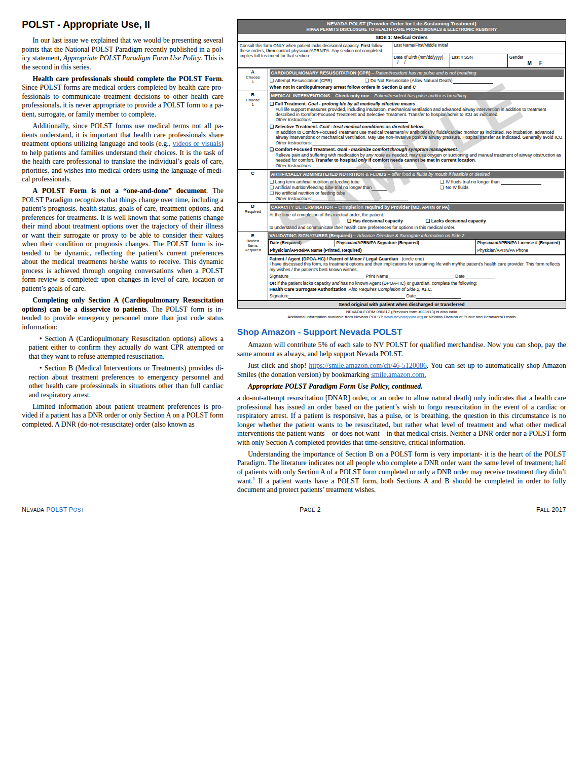POLST - Appropriate Use, II
In our last issue we explained that we would be presenting several points that the National POLST Paradigm recently published in a policy statement, Appropriate POLST Paradigm Form Use Policy. This is the second in this series.
Health care professionals should complete the POLST Form. Since POLST forms are medical orders completed by health care professionals to communicate treatment decisions to other health care professionals, it is never appropriate to provide a POLST form to a patient, surrogate, or family member to complete.
Additionally, since POLST forms use medical terms not all patients understand, it is important that health care professionals share treatment options utilizing language and tools (e.g., videos or visuals) to help patients and families understand their choices. It is the task of the health care professional to translate the individual’s goals of care, priorities, and wishes into medical orders using the language of medical professionals.
A POLST Form is not a “one-and-done” document. The POLST Paradigm recognizes that things change over time, including a patient’s prognosis, health status, goals of care, treatment options, and preferences for treatments. It is well known that some patients change their mind about treatment options over the trajectory of their illness or want their surrogate or proxy to be able to consider their values when their condition or prognosis changes. The POLST form is intended to be dynamic, reflecting the patient’s current preferences about the medical treatments he/she wants to receive. This dynamic process is achieved through ongoing conversations when a POLST form review is completed: upon changes in level of care, location or patient’s goals of care.
Completing only Section A (Cardiopulmonary Resuscitation options) can be a disservice to patients. The POLST form is intended to provide emergency personnel more than just code status information:
• Section A (Cardiopulmonary Resuscitation options) allows a patient either to confirm they actually do want CPR attempted or that they want to refuse attempted resuscitation.
• Section B (Medical Interventions or Treatments) provides direction about treatment preferences to emergency personnel and other health care professionals in situations other than full cardiac and respiratory arrest.
Limited information about patient treatment preferences is provided if a patient has a DNR order or only Section A on a POLST form completed. A DNR (do-not-resuscitate) order (also known as
SAMPLE
NEVADA POLST (Provider Order for Life-Sustaining Treatment) HIPAA PERMITS DISCLOSURE TO HEALTH CARE PROFESSIONALS & ELECTRONIC REGISTRY
SIDE 1: Medical Orders
| Consult this form ONLY when patient lacks decisional capacity. First follow these orders, then contact physician/APRN/PA. Any section not completed implies full treatment for that section. | Last Name/First/Middle Initial |
| Date of Birth (mm/dd/yyyy) / / | Last 4 SSN | Gender M F |
| A Choose 1 | CARDIOPULMONARY RESUSCITATION (CPR) – Patient/resident has no pulse and is not breathing Attempt Resuscitation (CPR) Do Not Resuscitate (Allow Natural Death) When not in cardiopulmonary arrest follow orders in Section B and C |
| B Choose 1 | MEDICAL INTERVENTIONS – Check only one – Patient/resident has pulse and/ or is breathing. Full Treatment. Goal - prolong life by all medically effective means Full life support measures provided, including intubation, mechanical ventilation and advanced airway intervention in addition to treatment described in Comfort-Focused Treatment and Selective Treatment. Transfer to hospital/admit to ICU as indicated. Other Instructions: Selective Treatment. Goal - treat medical conditions as directed below: In addition to Comfort-Focused Treatment use medical treatment/IV antibiotics/IV fluids/cardiac monitor as indicated. No intubation, advanced airway interventions or mechanical ventilation. May use non-invasive positive airway pressure. Hospital transfer as indicated. Generally avoid ICU. Other Instructions: Comfort-Focused Treatment. Goal - maximize comfort through symptom management . Relieve pain and suffering with medication by any route as needed; may use oxygen or suctioning and manual treatment of airway obstruction as needed for comfort. Transfer to hospital only if comfort needs cannot be met in current location . Other Instructions: |
| C | ARTIFICIALLY ADMINISTERED NUTRITION & FLUIDS – offer food & fluids by mouth if feasible or desired / Long term artificial nutrition or feeding tube / IV fluids trial no longer than / / Artificial nutrition/feeding tube trial no longer than / No IV fluids / / No artificial nutrition or feeding tube / / Other Instructions: / |
| D Required | CAPACITY DETERMINATION – Completion required by Provider (MD, APRN or PA) At the time of completion of this medical order, the patient: Has decisional capacity Lacks decisional capacity to understand and communicate their health care preferences for options in this medical order. |
| E Bolded Items Required | VALIDATING SIGNATURES (Required) – Advance Directive & Surrogate information on Side 2 / Date (Required) / Physician/APRN/PA Signature (Required) / Physician/APRN/PA License # (Required) / / Physician/APRN/PA Name (Printed, Required) / Physician/APRN/PA Phone / Patient / Agent (DPOA-HC) / Parent of Minor / Legal Guardian (circle one) I have discussed this form, its treatment options and their implications for sustaining life with my/the patient’s health care provider. This form reflects my wishes / the patient’s best known wishes. Signature Print Name Date OR if the patient lacks capacity and has no known Agent (DPOA-HC) or guardian, complete the following: Health Care Surrogate Authorization Also Requires Completion of Side 2, #1.C. Signature Date |
Send original with patient when discharged or transferred
NEVADA FORM 090817 (Previous form #111913) is also valid
Additional information available from Nevada POLST: www.nevadapolst.org or Nevada Division of Public and Behavioral Health
Shop Amazon - Support Nevada POLST
Amazon will contribute 5% of each sale to NV POLST for qualified merchandise. Now you can shop, pay the same amount as always, and help support Nevada POLST.
Just click and shop! https://smile.amazon.com/ch/46-5120086. You can set up to automatically shop Amazon Smiles (the donation version) by bookmarking smile.amazon.com.
Appropriate POLST Paradigm Form Use Policy, continued.
a do-not-attempt resuscitation [DNAR] order, or an order to allow natural death) only indicates that a health care professional has issued an order based on the patient’s wish to forgo resuscitation in the event of a cardiac or respiratory arrest. If a patient is responsive, has a pulse, or is breathing, the question in this circumstance is no longer whether the patient wants to be resuscitated, but rather what level of treatment and what other medical interventions the patient wants—or does not want—in that medical crisis. Neither a DNR order nor a POLST form with only Section A completed provides that time-sensitive, critical information.
Understanding the importance of Section B on a POLST form is very important- it is the heart of the POLST Paradigm. The literature indicates not all people who complete a DNR order want the same level of treatment; half of patients with only Section A of a POLST form completed or only a DNR order may receive treatment they didn’t want.1 If a patient wants have a POLST form, both Sections A and B should be completed in order to fully document and protect patients’ treatment wishes.
NEVADA POLST P OST
PAGE 2
FALL 2017